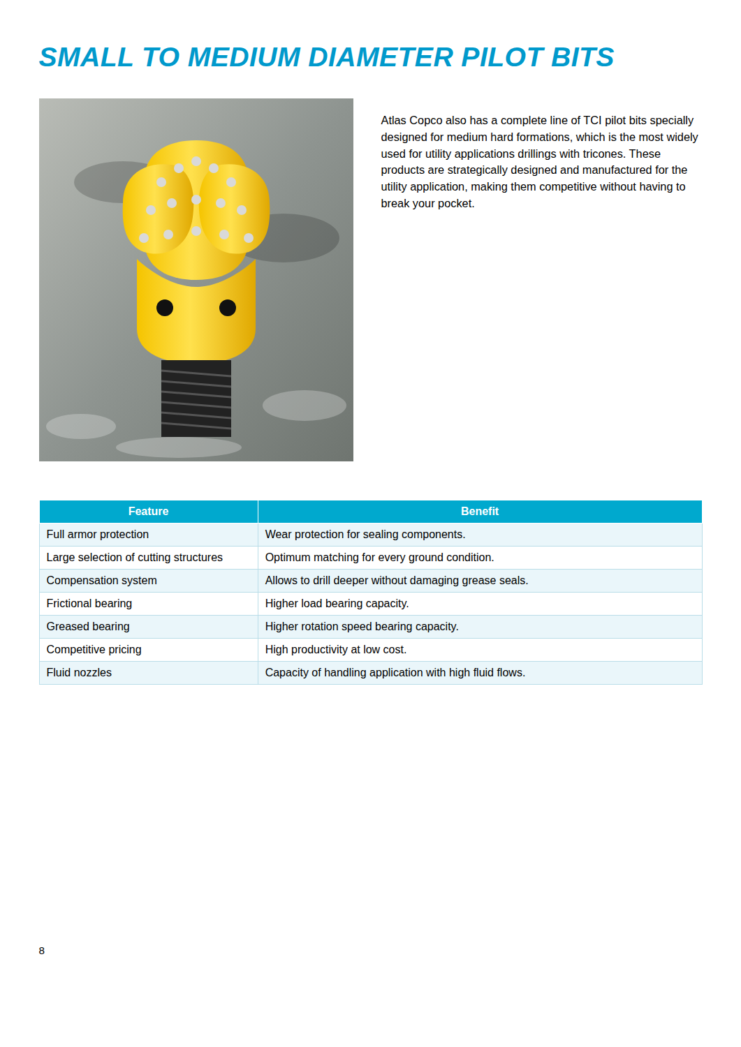SMALL TO MEDIUM DIAMETER PILOT BITS
Atlas Copco also has a complete line of TCI pilot bits specially designed for medium hard formations, which is the most widely used for utility applications drillings with tricones. These products are strategically designed and manufactured for the utility application, making them competitive without having to break your pocket.
| Feature | Benefit |
| --- | --- |
| Full armor protection | Wear protection for sealing components. |
| Large selection of cutting structures | Optimum matching for every ground condition. |
| Compensation system | Allows to drill deeper without damaging grease seals. |
| Frictional bearing | Higher load bearing capacity. |
| Greased bearing | Higher rotation speed bearing capacity. |
| Competitive pricing | High productivity at low cost. |
| Fluid nozzles | Capacity of handling application with high fluid flows. |
8